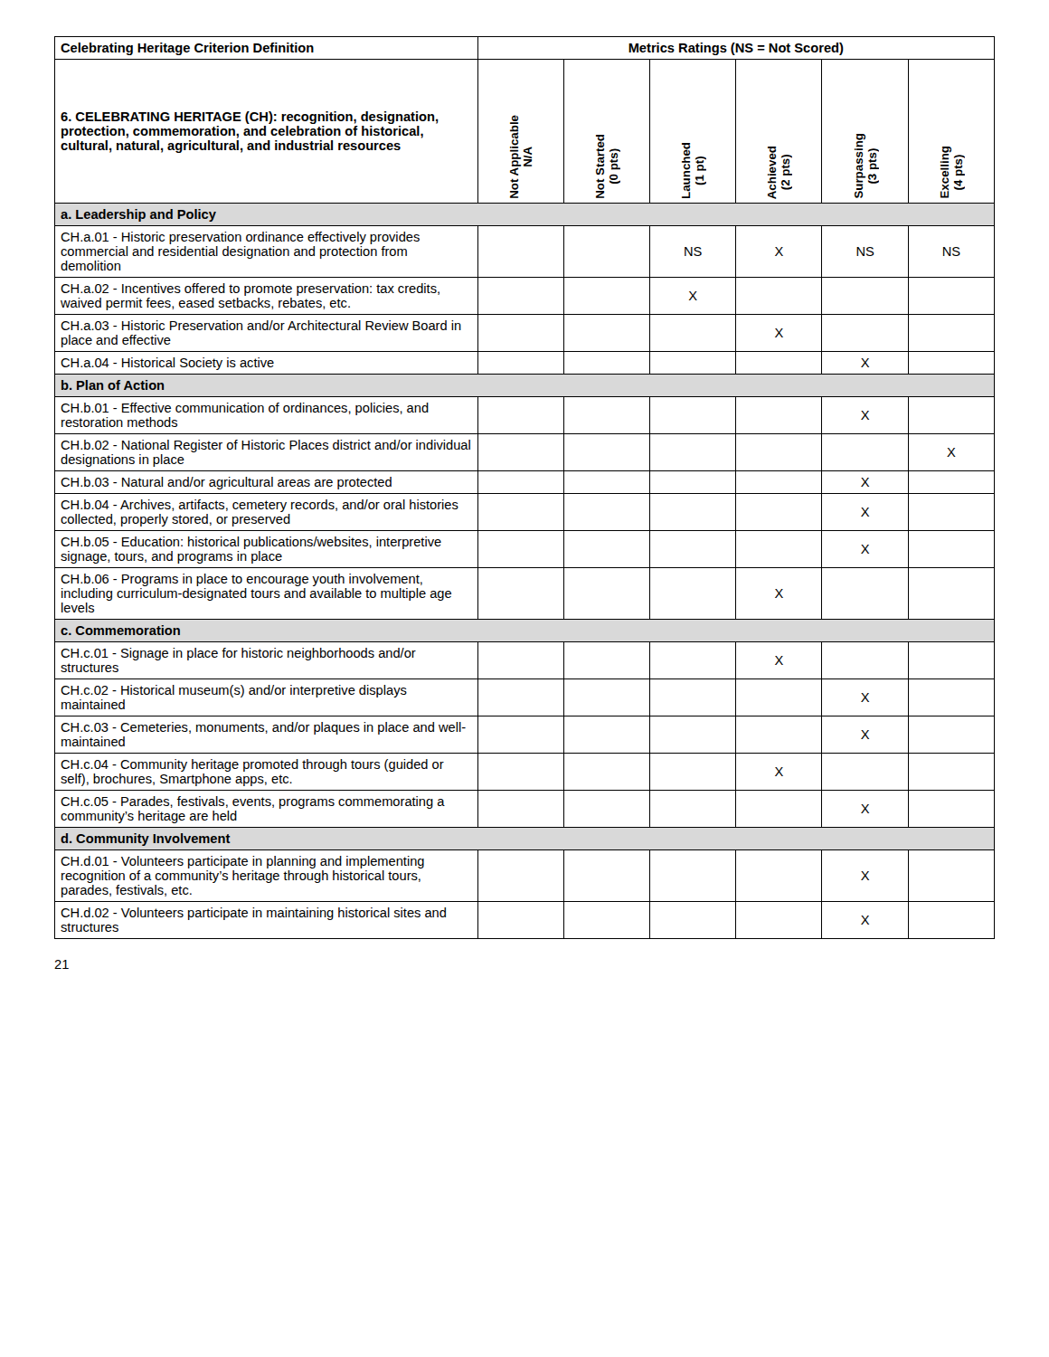| Celebrating Heritage Criterion Definition | Metrics Ratings (NS = Not Scored) |
| 6. CELEBRATING HERITAGE (CH): recognition, designation, protection, commemoration, and celebration of historical, cultural, natural, agricultural, and industrial resources | Not Applicable N/A | Not Started (0 pts) | Launched (1 pt) | Achieved (2 pts) | Surpassing (3 pts) | Excelling (4 pts) |
| a. Leadership and Policy |
| CH.a.01 - Historic preservation ordinance effectively provides commercial and residential designation and protection from demolition | | | NS | X | NS | NS |
| CH.a.02 - Incentives offered to promote preservation: tax credits, waived permit fees, eased setbacks, rebates, etc. | | | X | | | |
| CH.a.03 - Historic Preservation and/or Architectural Review Board in place and effective | | | | X | | |
| CH.a.04 - Historical Society is active | | | | | X | |
| b. Plan of Action |
| CH.b.01 - Effective communication of ordinances, policies, and restoration methods | | | | | X | |
| CH.b.02 - National Register of Historic Places district and/or individual designations in place | | | | | | X |
| CH.b.03 - Natural and/or agricultural areas are protected | | | | | X | |
| CH.b.04 - Archives, artifacts, cemetery records, and/or oral histories collected, properly stored, or preserved | | | | | X | |
| CH.b.05 - Education: historical publications/websites, interpretive signage, tours, and programs in place | | | | | X | |
| CH.b.06 - Programs in place to encourage youth involvement, including curriculum-designated tours and available to multiple age levels | | | | X | | |
| c. Commemoration |
| CH.c.01 - Signage in place for historic neighborhoods and/or structures | | | | X | | |
| CH.c.02 - Historical museum(s) and/or interpretive displays maintained | | | | | X | |
| CH.c.03 - Cemeteries, monuments, and/or plaques in place and well-maintained | | | | | X | |
| CH.c.04 - Community heritage promoted through tours (guided or self), brochures, Smartphone apps, etc. | | | | X | | |
| CH.c.05 - Parades, festivals, events, programs commemorating a community’s heritage are held | | | | | X | |
| d. Community Involvement |
| CH.d.01 - Volunteers participate in planning and implementing recognition of a community’s heritage through historical tours, parades, festivals, etc. | | | | | X | |
| CH.d.02 - Volunteers participate in maintaining historical sites and structures | | | | | X | |
21